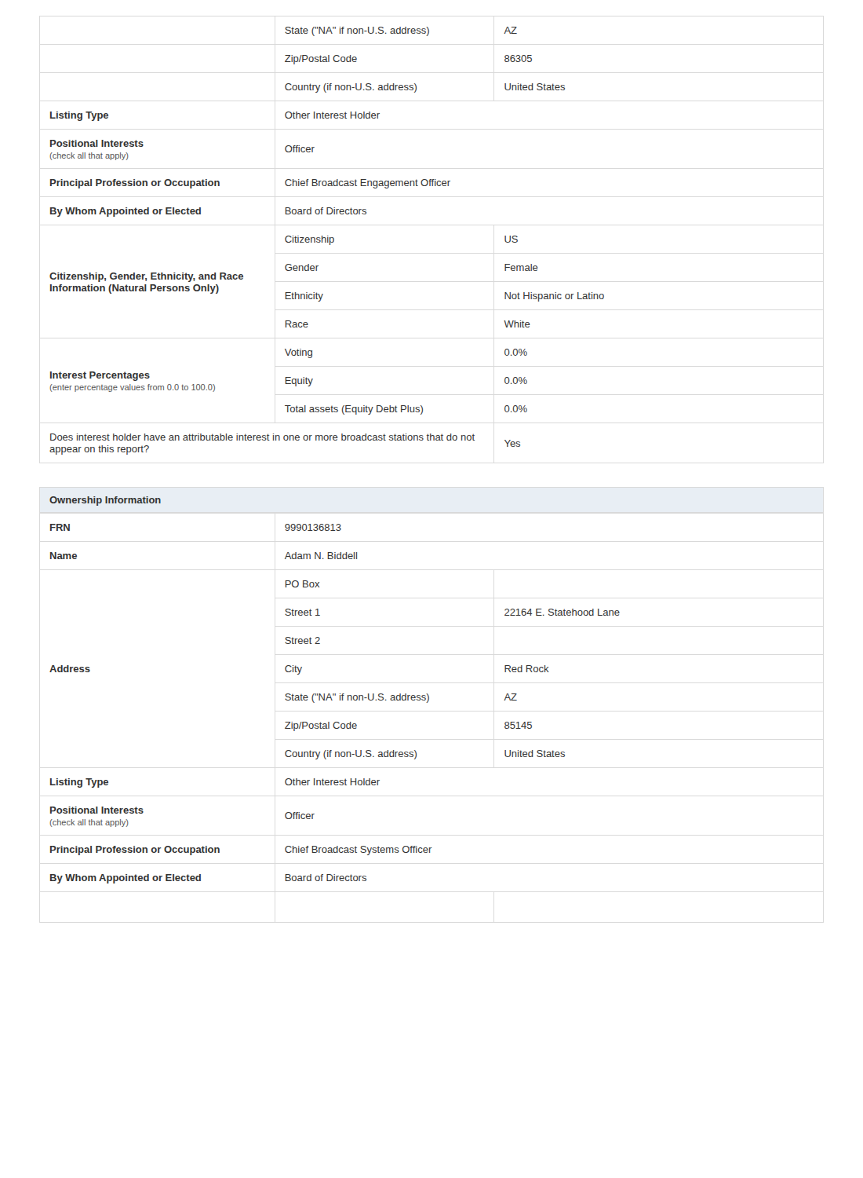| | State ("NA" if non-U.S. address) | AZ |
| | Zip/Postal Code | 86305 |
| | Country (if non-U.S. address) | United States |
| Listing Type | Other Interest Holder |
| Positional Interests (check all that apply) | Officer |
| Principal Profession or Occupation | Chief Broadcast Engagement Officer |
| By Whom Appointed or Elected | Board of Directors |
| Citizenship, Gender, Ethnicity, and Race Information (Natural Persons Only) | Citizenship | US |
| Gender | Female |
| Ethnicity | Not Hispanic or Latino |
| Race | White |
| Interest Percentages (enter percentage values from 0.0 to 100.0) | Voting | 0.0% |
| Equity | 0.0% |
| Total assets (Equity Debt Plus) | 0.0% |
| Does interest holder have an attributable interest in one or more broadcast stations that do not appear on this report? | Yes |
Ownership Information
| FRN | 9990136813 |
| Name | Adam N. Biddell |
| Address | PO Box | |
| Street 1 | 22164 E. Statehood Lane |
| Street 2 | |
| City | Red Rock |
| State ("NA" if non-U.S. address) | AZ |
| Zip/Postal Code | 85145 |
| Country (if non-U.S. address) | United States |
| Listing Type | Other Interest Holder |
| Positional Interests (check all that apply) | Officer |
| Principal Profession or Occupation | Chief Broadcast Systems Officer |
| By Whom Appointed or Elected | Board of Directors |